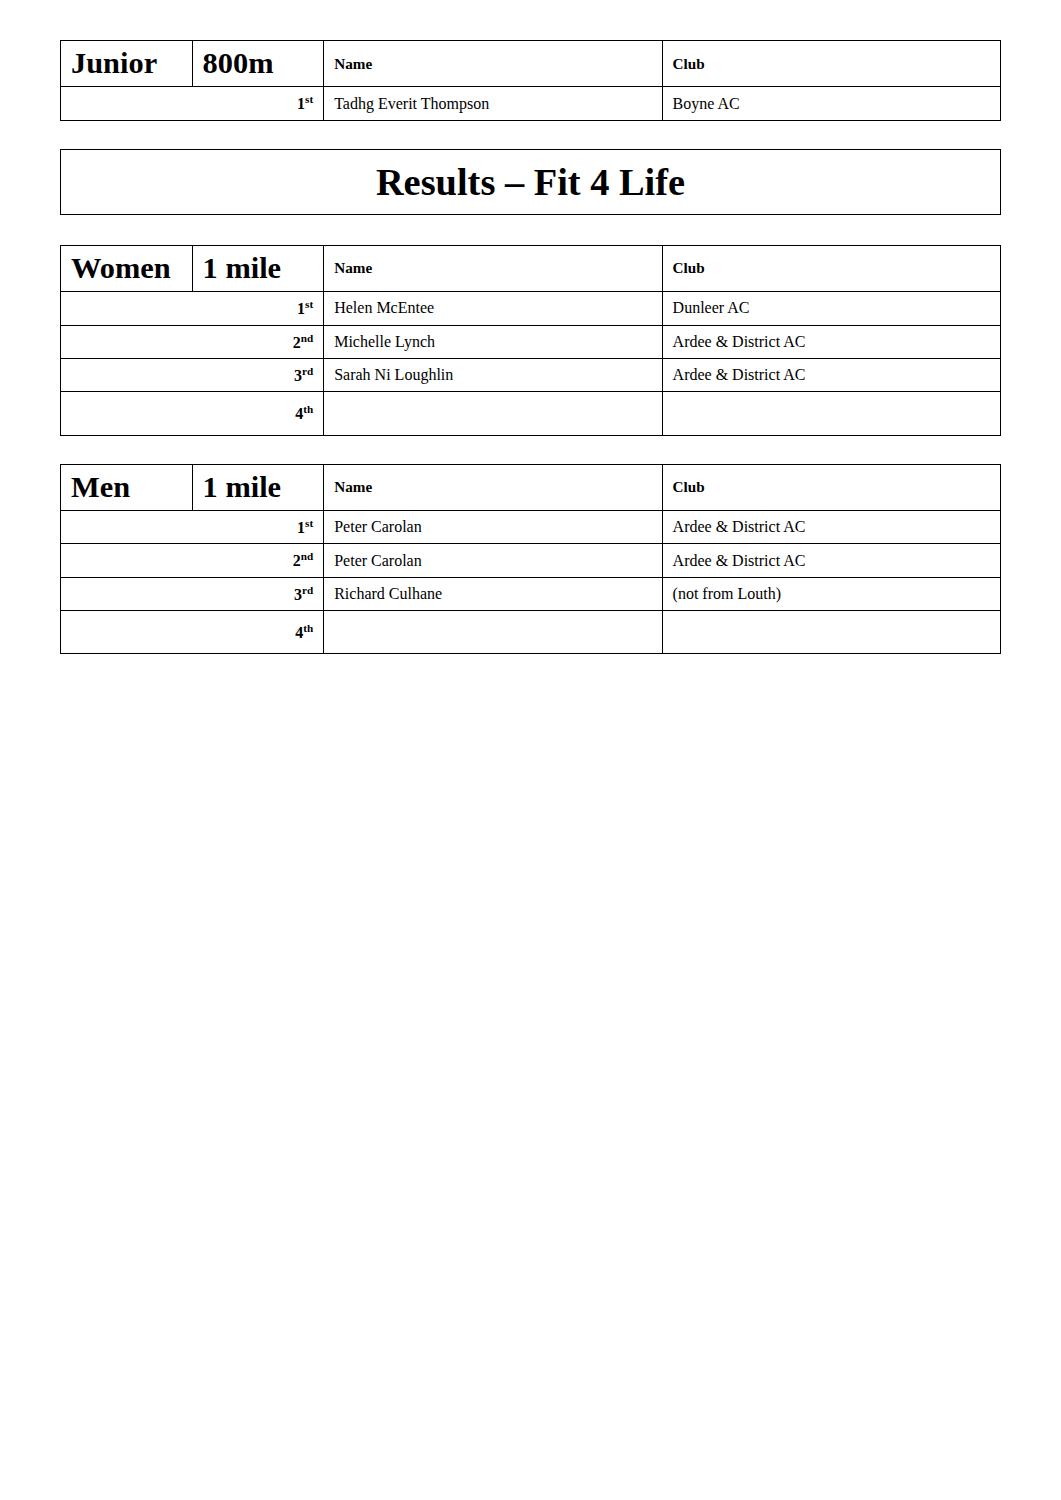| Junior | 800m | Name | Club |
| 1 st | Tadhg Everit Thompson | Boyne AC |
| Results – Fit 4 Life |
| Women | 1 mile | Name | Club |
| 1 st | Helen McEntee | Dunleer AC |
| 2 nd | Michelle Lynch | Ardee & District AC |
| 3 rd | Sarah Ni Loughlin | Ardee & District AC |
| 4 th | | |
| Men | 1 mile | Name | Club |
| 1 st | Peter Carolan | Ardee & District AC |
| 2 nd | Peter Carolan | Ardee & District AC |
| 3 rd | Richard Culhane | (not from Louth) |
| 4 th | | |